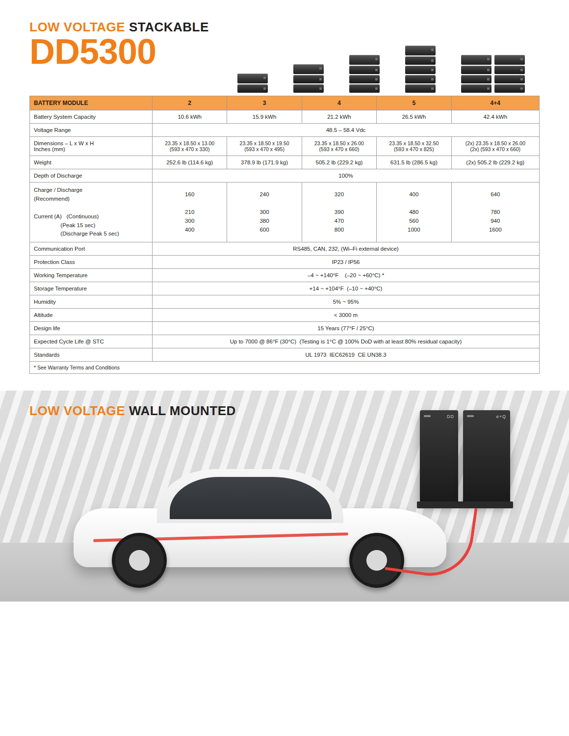LOW VOLTAGE STACKABLE
DD5300
| BATTERY MODULE | 2 | 3 | 4 | 5 | 4+4 |
| --- | --- | --- | --- | --- | --- |
| Battery System Capacity | 10.6 kWh | 15.9 kWh | 21.2 kWh | 26.5 kWh | 42.4 kWh |
| Voltage Range | 48.5 – 58.4 Vdc |
| Dimensions – L x W x H Inches (mm) | 23.35 x 18.50 x 13.00 (593 x 470 x 330) | 23.35 x 18.50 x 19.50 (593 x 470 x 495) | 23.35 x 18.50 x 26.00 (593 x 470 x 660) | 23.35 x 18.50 x 32.50 (593 x 470 x 825) | (2x) 23.35 x 18.50 x 26.00 (2x) (593 x 470 x 660) |
| Weight | 252.6 lb (114.6 kg) | 378.9 lb (171.9 kg) | 505.2 lb (229.2 kg) | 631.5 lb (286.5 kg) | (2x) 505.2 lb (229.2 kg) |
| Depth of Discharge | 100% |
| Charge / Discharge (Recommend) Current (A) (Continuous) (Peak 15 sec) (Discharge Peak 5 sec) | 160 210 300 400 | 240 300 380 600 | 320 390 470 800 | 400 480 560 1000 | 640 780 940 1600 |
| Communication Port | RS485, CAN, 232, (Wi–Fi external device) |
| Protection Class | IP23 / IP56 |
| Working Temperature | –4 ~ +140°F (–20 ~ +60°C) * |
| Storage Temperature | +14 ~ +104°F (–10 ~ +40°C) |
| Humidity | 5% ~ 95% |
| Altitude | < 3000 m |
| Design life | 15 Years (77°F / 25°C) |
| Expected Cycle Life @ STC | Up to 7000 @ 86°F (30°C) (Testing is 1°C @ 100% DoD with at least 80% residual capacity) |
| Standards | UL 1973 IEC62619 CE UN38.3 |
| * See Warranty Terms and Conditions |
LOW VOLTAGE WALL MOUNTED
DD
e+Q